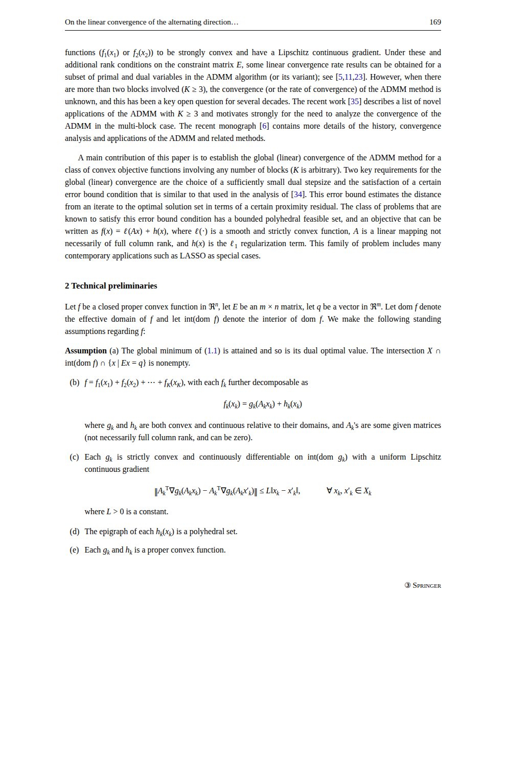On the linear convergence of the alternating direction… 169
functions (f1(x1) or f2(x2)) to be strongly convex and have a Lipschitz continuous gradient. Under these and additional rank conditions on the constraint matrix E, some linear convergence rate results can be obtained for a subset of primal and dual variables in the ADMM algorithm (or its variant); see [5,11,23]. However, when there are more than two blocks involved (K ≥ 3), the convergence (or the rate of convergence) of the ADMM method is unknown, and this has been a key open question for several decades. The recent work [35] describes a list of novel applications of the ADMM with K ≥ 3 and motivates strongly for the need to analyze the convergence of the ADMM in the multi-block case. The recent monograph [6] contains more details of the history, convergence analysis and applications of the ADMM and related methods.
A main contribution of this paper is to establish the global (linear) convergence of the ADMM method for a class of convex objective functions involving any number of blocks (K is arbitrary). Two key requirements for the global (linear) convergence are the choice of a sufficiently small dual stepsize and the satisfaction of a certain error bound condition that is similar to that used in the analysis of [34]. This error bound estimates the distance from an iterate to the optimal solution set in terms of a certain proximity residual. The class of problems that are known to satisfy this error bound condition has a bounded polyhedral feasible set, and an objective that can be written as f(x) = ℓ(Ax) + h(x), where ℓ(·) is a smooth and strictly convex function, A is a linear mapping not necessarily of full column rank, and h(x) is the ℓ1 regularization term. This family of problem includes many contemporary applications such as LASSO as special cases.
2 Technical preliminaries
Let f be a closed proper convex function in ℜn, let E be an m × n matrix, let q be a vector in ℜm. Let dom f denote the effective domain of f and let int(dom f) denote the interior of dom f. We make the following standing assumptions regarding f:
Assumption (a) The global minimum of (1.1) is attained and so is its dual optimal value. The intersection X ∩ int(dom f) ∩ {x | Ex = q} is nonempty.
(b) f = f1(x1) + f2(x2) + ⋯ + fK(xK), with each fk further decomposable as
fk(xk) = gk(Akxk) + hk(xk)
where gk and hk are both convex and continuous relative to their domains, and Ak's are some given matrices (not necessarily full column rank, and can be zero).
(c) Each gk is strictly convex and continuously differentiable on int(dom gk) with a uniform Lipschitz continuous gradient
‖AkT∇gk(Akxk) − AkT∇gk(Akx′k)‖ ≤ L‖xk − x′k‖, ∀ xk, x′k ∈ Xk
where L > 0 is a constant.
(d) The epigraph of each hk(xk) is a polyhedral set.
(e) Each gk and hk is a proper convex function.
③ Springer